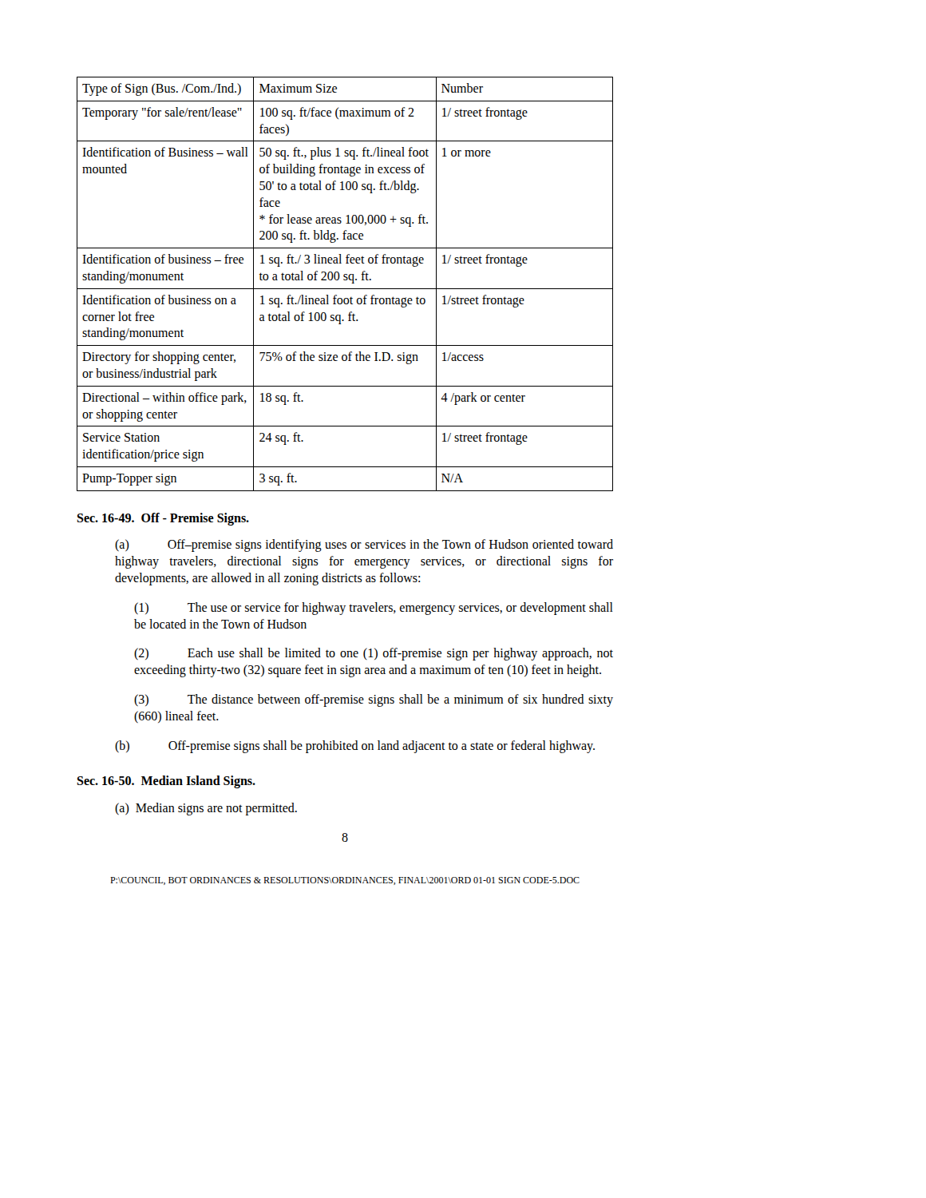| Type of Sign (Bus. /Com./Ind.) | Maximum Size | Number |
| Temporary "for sale/rent/lease" | 100 sq. ft/face (maximum of 2 faces) | 1/ street frontage |
| Identification of Business – wall mounted | 50 sq. ft., plus 1 sq. ft./lineal foot of building frontage in excess of 50' to a total of 100 sq. ft./bldg. face * for lease areas 100,000 + sq. ft. 200 sq. ft. bldg. face | 1 or more |
| Identification of business – free standing/monument | 1 sq. ft./ 3 lineal feet of frontage to a total of 200 sq. ft. | 1/ street frontage |
| Identification of business on a corner lot free standing/monument | 1 sq. ft./lineal foot of frontage to a total of 100 sq. ft. | 1/street frontage |
| Directory for shopping center, or business/industrial park | 75% of the size of the I.D. sign | 1/access |
| Directional – within office park, or shopping center | 18 sq. ft. | 4 /park or center |
| Service Station identification/price sign | 24 sq. ft. | 1/ street frontage |
| Pump-Topper sign | 3 sq. ft. | N/A |
Sec. 16-49. Off - Premise Signs.
(a) Off–premise signs identifying uses or services in the Town of Hudson oriented toward highway travelers, directional signs for emergency services, or directional signs for developments, are allowed in all zoning districts as follows:
(1) The use or service for highway travelers, emergency services, or development shall be located in the Town of Hudson
(2) Each use shall be limited to one (1) off-premise sign per highway approach, not exceeding thirty-two (32) square feet in sign area and a maximum of ten (10) feet in height.
(3) The distance between off-premise signs shall be a minimum of six hundred sixty (660) lineal feet.
(b) Off-premise signs shall be prohibited on land adjacent to a state or federal highway.
Sec. 16-50. Median Island Signs.
(a) Median signs are not permitted.
8
P:\COUNCIL, BOT ORDINANCES & RESOLUTIONS\ORDINANCES, FINAL\2001\ORD 01-01 SIGN CODE-5.DOC